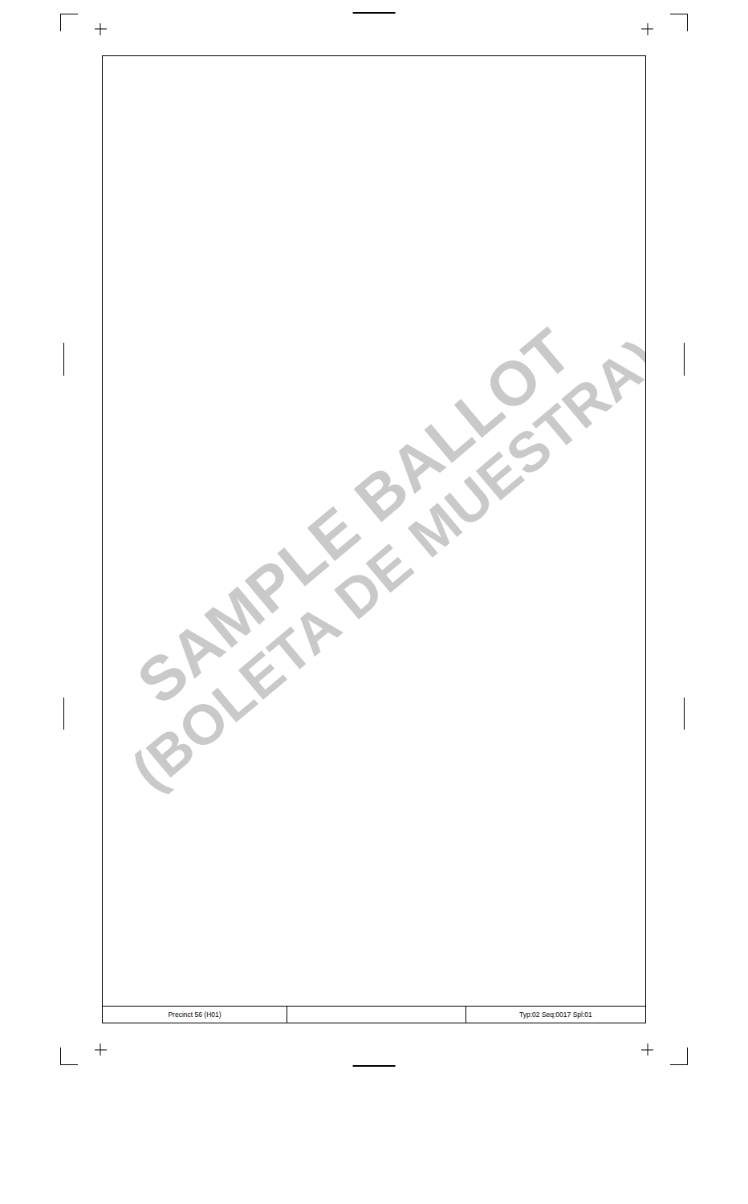SAMPLE BALLOT (BOLETA DE MUESTRA)
Precinct 56 (H01)
Typ:02 Seq:0017 Spl:01